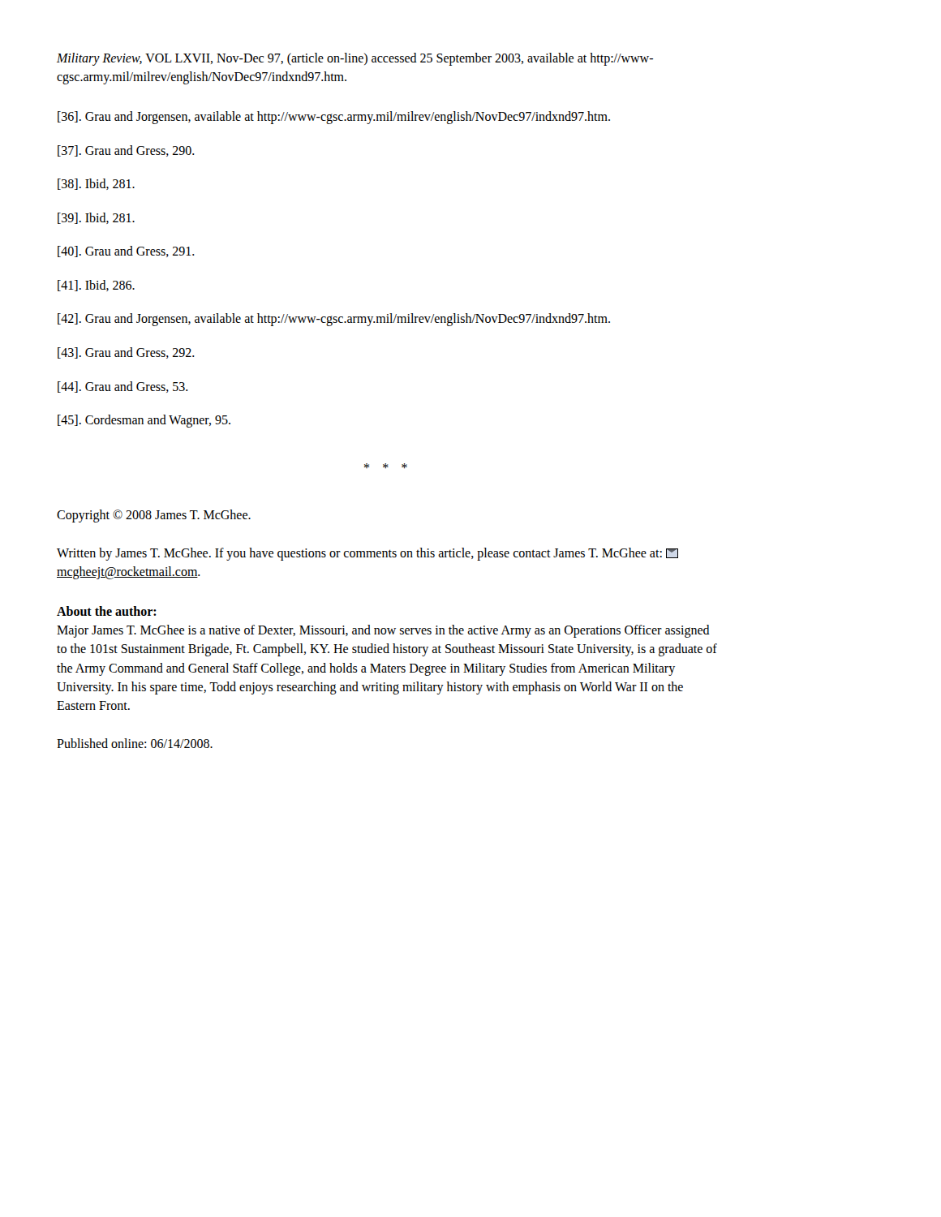Military Review, VOL LXVII, Nov-Dec 97, (article on-line) accessed 25 September 2003, available at http://www-cgsc.army.mil/milrev/english/NovDec97/indxnd97.htm.
[36]. Grau and Jorgensen, available at http://www-cgsc.army.mil/milrev/english/NovDec97/indxnd97.htm.
[37]. Grau and Gress, 290.
[38]. Ibid, 281.
[39]. Ibid, 281.
[40]. Grau and Gress, 291.
[41]. Ibid, 286.
[42]. Grau and Jorgensen, available at http://www-cgsc.army.mil/milrev/english/NovDec97/indxnd97.htm.
[43]. Grau and Gress, 292.
[44]. Grau and Gress, 53.
[45]. Cordesman and Wagner, 95.
* * *
Copyright © 2008 James T. McGhee.
Written by James T. McGhee. If you have questions or comments on this article, please contact James T. McGhee at: mcgheejt@rocketmail.com.
About the author:
Major James T. McGhee is a native of Dexter, Missouri, and now serves in the active Army as an Operations Officer assigned to the 101st Sustainment Brigade, Ft. Campbell, KY. He studied history at Southeast Missouri State University, is a graduate of the Army Command and General Staff College, and holds a Maters Degree in Military Studies from American Military University. In his spare time, Todd enjoys researching and writing military history with emphasis on World War II on the Eastern Front.
Published online: 06/14/2008.